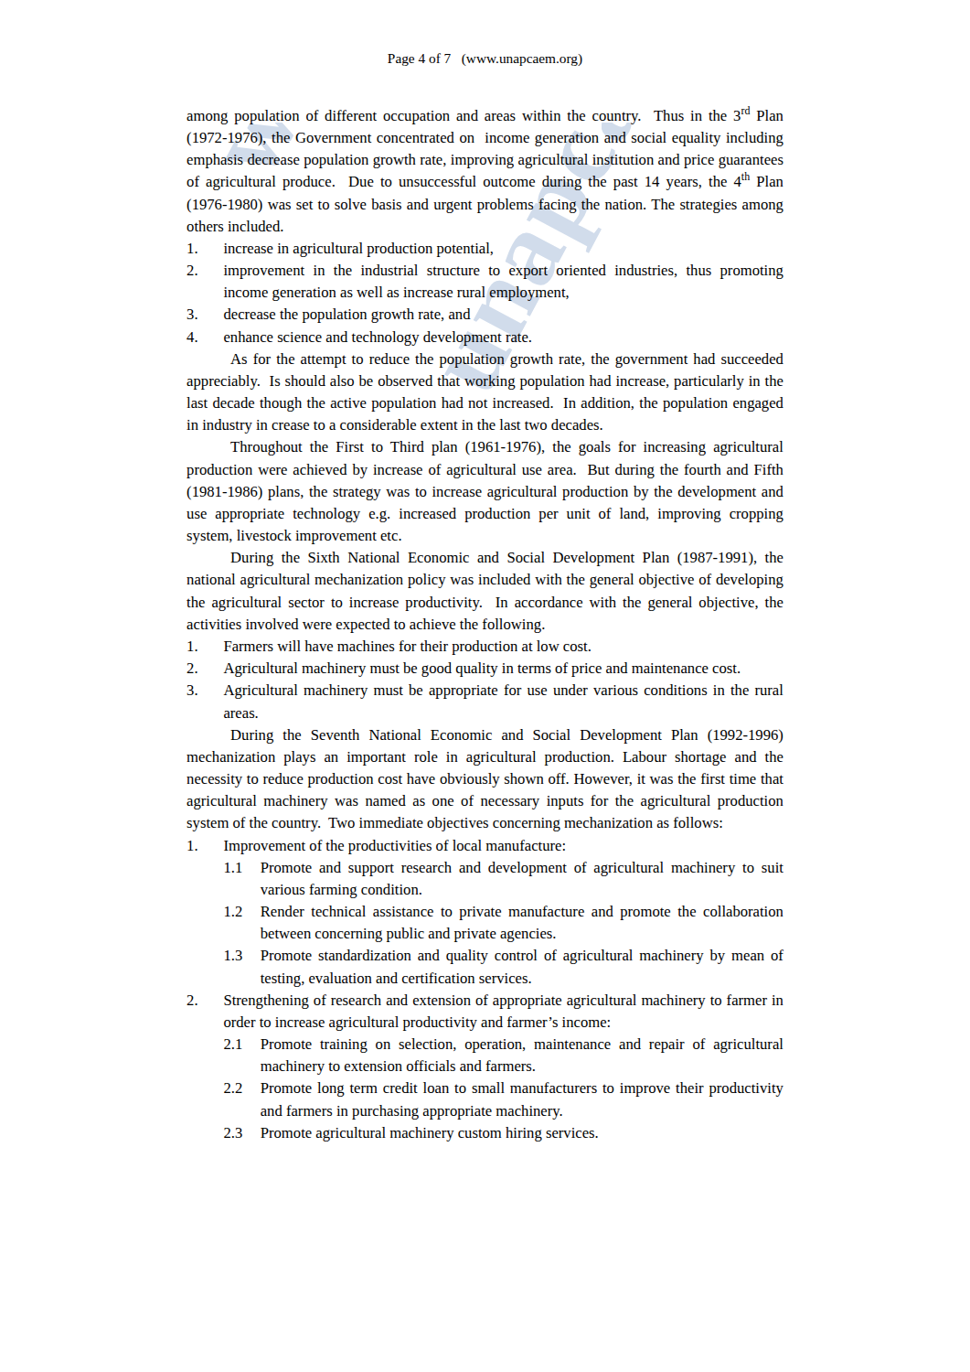Page 4 of 7 (www.unapcaem.org)
www. unapcaem.org
among population of different occupation and areas within the country. Thus in the 3rd Plan (1972-1976), the Government concentrated on income generation and social equality including emphasis decrease population growth rate, improving agricultural institution and price guarantees of agricultural produce. Due to unsuccessful outcome during the past 14 years, the 4th Plan (1976-1980) was set to solve basis and urgent problems facing the nation. The strategies among others included.
1. increase in agricultural production potential,
2. improvement in the industrial structure to export oriented industries, thus promoting income generation as well as increase rural employment,
3. decrease the population growth rate, and
4. enhance science and technology development rate.
As for the attempt to reduce the population growth rate, the government had succeeded appreciably. Is should also be observed that working population had increase, particularly in the last decade though the active population had not increased. In addition, the population engaged in industry in crease to a considerable extent in the last two decades.
Throughout the First to Third plan (1961-1976), the goals for increasing agricultural production were achieved by increase of agricultural use area. But during the fourth and Fifth (1981-1986) plans, the strategy was to increase agricultural production by the development and use appropriate technology e.g. increased production per unit of land, improving cropping system, livestock improvement etc.
During the Sixth National Economic and Social Development Plan (1987-1991), the national agricultural mechanization policy was included with the general objective of developing the agricultural sector to increase productivity. In accordance with the general objective, the activities involved were expected to achieve the following.
1. Farmers will have machines for their production at low cost.
2. Agricultural machinery must be good quality in terms of price and maintenance cost.
3. Agricultural machinery must be appropriate for use under various conditions in the rural areas.
During the Seventh National Economic and Social Development Plan (1992-1996) mechanization plays an important role in agricultural production. Labour shortage and the necessity to reduce production cost have obviously shown off. However, it was the first time that agricultural machinery was named as one of necessary inputs for the agricultural production system of the country. Two immediate objectives concerning mechanization as follows:
1. Improvement of the productivities of local manufacture:
1.1 Promote and support research and development of agricultural machinery to suit various farming condition.
1.2 Render technical assistance to private manufacture and promote the collaboration between concerning public and private agencies.
1.3 Promote standardization and quality control of agricultural machinery by mean of testing, evaluation and certification services.
2. Strengthening of research and extension of appropriate agricultural machinery to farmer in order to increase agricultural productivity and farmer’s income:
2.1 Promote training on selection, operation, maintenance and repair of agricultural machinery to extension officials and farmers.
2.2 Promote long term credit loan to small manufacturers to improve their productivity and farmers in purchasing appropriate machinery.
2.3 Promote agricultural machinery custom hiring services.